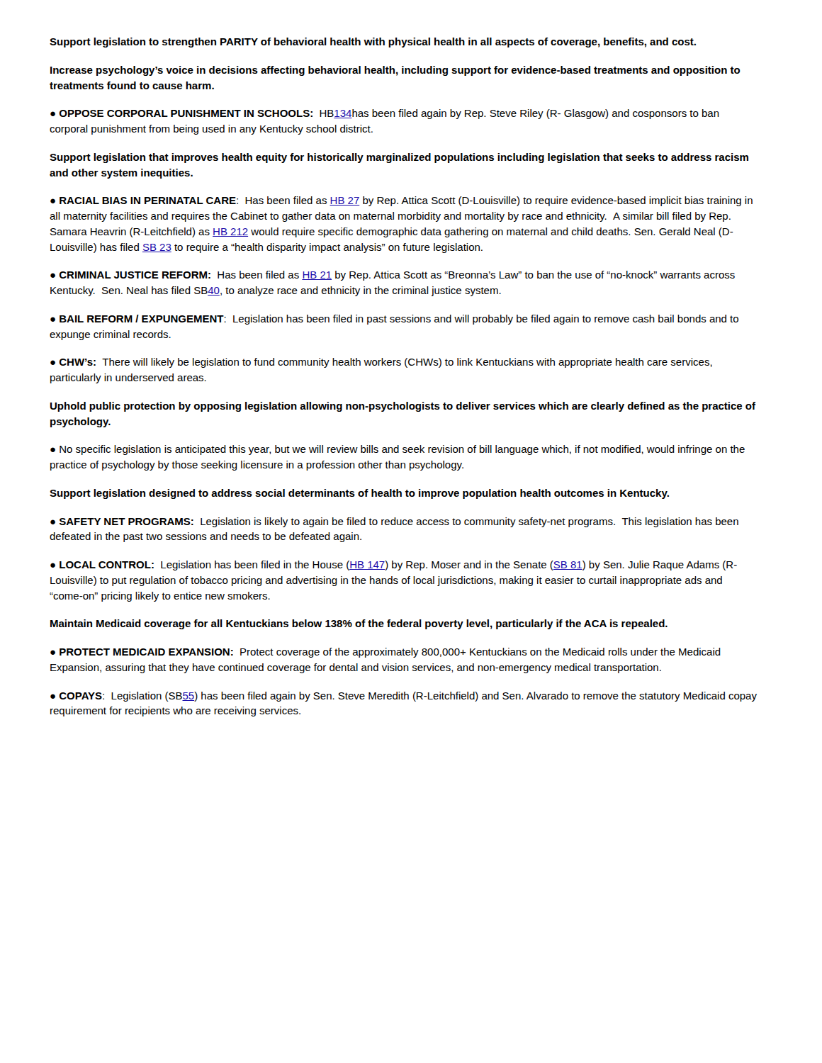Support legislation to strengthen PARITY of behavioral health with physical health in all aspects of coverage, benefits, and cost.
Increase psychology’s voice in decisions affecting behavioral health, including support for evidence-based treatments and opposition to treatments found to cause harm.
● OPPOSE CORPORAL PUNISHMENT IN SCHOOLS: HB134has been filed again by Rep. Steve Riley (R- Glasgow) and cosponsors to ban corporal punishment from being used in any Kentucky school district.
Support legislation that improves health equity for historically marginalized populations including legislation that seeks to address racism and other system inequities.
● RACIAL BIAS IN PERINATAL CARE: Has been filed as HB 27 by Rep. Attica Scott (D-Louisville) to require evidence-based implicit bias training in all maternity facilities and requires the Cabinet to gather data on maternal morbidity and mortality by race and ethnicity. A similar bill filed by Rep. Samara Heavrin (R-Leitchfield) as HB 212 would require specific demographic data gathering on maternal and child deaths. Sen. Gerald Neal (D-Louisville) has filed SB 23 to require a “health disparity impact analysis” on future legislation.
● CRIMINAL JUSTICE REFORM: Has been filed as HB 21 by Rep. Attica Scott as “Breonna’s Law” to ban the use of “no-knock” warrants across Kentucky. Sen. Neal has filed SB40, to analyze race and ethnicity in the criminal justice system.
● BAIL REFORM / EXPUNGEMENT: Legislation has been filed in past sessions and will probably be filed again to remove cash bail bonds and to expunge criminal records.
● CHW’s: There will likely be legislation to fund community health workers (CHWs) to link Kentuckians with appropriate health care services, particularly in underserved areas.
Uphold public protection by opposing legislation allowing non-psychologists to deliver services which are clearly defined as the practice of psychology.
● No specific legislation is anticipated this year, but we will review bills and seek revision of bill language which, if not modified, would infringe on the practice of psychology by those seeking licensure in a profession other than psychology.
Support legislation designed to address social determinants of health to improve population health outcomes in Kentucky.
● SAFETY NET PROGRAMS: Legislation is likely to again be filed to reduce access to community safety-net programs. This legislation has been defeated in the past two sessions and needs to be defeated again.
● LOCAL CONTROL: Legislation has been filed in the House (HB 147) by Rep. Moser and in the Senate (SB 81) by Sen. Julie Raque Adams (R-Louisville) to put regulation of tobacco pricing and advertising in the hands of local jurisdictions, making it easier to curtail inappropriate ads and “come-on” pricing likely to entice new smokers.
Maintain Medicaid coverage for all Kentuckians below 138% of the federal poverty level, particularly if the ACA is repealed.
● PROTECT MEDICAID EXPANSION: Protect coverage of the approximately 800,000+ Kentuckians on the Medicaid rolls under the Medicaid Expansion, assuring that they have continued coverage for dental and vision services, and non-emergency medical transportation.
● COPAYS: Legislation (SB55) has been filed again by Sen. Steve Meredith (R-Leitchfield) and Sen. Alvarado to remove the statutory Medicaid copay requirement for recipients who are receiving services.